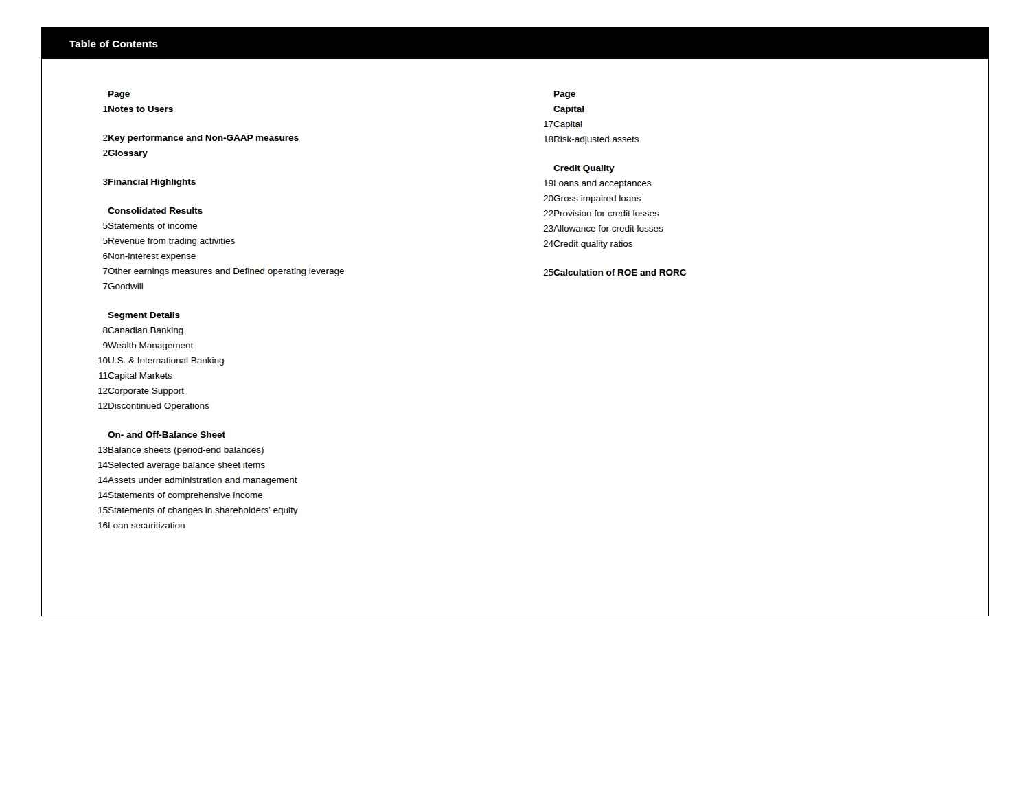Table of Contents
| / / Page / / 1 / Notes to Users / / 2 / Key performance and Non-GAAP measures / / 2 / Glossary / / 3 / Financial Highlights / / / Consolidated Results / / 5 / Statements of income / / 5 / Revenue from trading activities / / 6 / Non-interest expense / / 7 / Other earnings measures and Defined operating leverage / / 7 / Goodwill / / / Segment Details / / 8 / Canadian Banking / / 9 / Wealth Management / / 10 / U.S. & International Banking / / 11 / Capital Markets / / 12 / Corporate Support / / 12 / Discontinued Operations / / / On- and Off-Balance Sheet / / 13 / Balance sheets (period-end balances) / / 14 / Selected average balance sheet items / / 14 / Assets under administration and management / / 14 / Statements of comprehensive income / / 15 / Statements of changes in shareholders' equity / / 16 / Loan securitization / | / / Page / / / Capital / / 17 / Capital / / 18 / Risk-adjusted assets / / / Credit Quality / / 19 / Loans and acceptances / / 20 / Gross impaired loans / / 22 / Provision for credit losses / / 23 / Allowance for credit losses / / 24 / Credit quality ratios / / 25 / Calculation of ROE and RORC / |